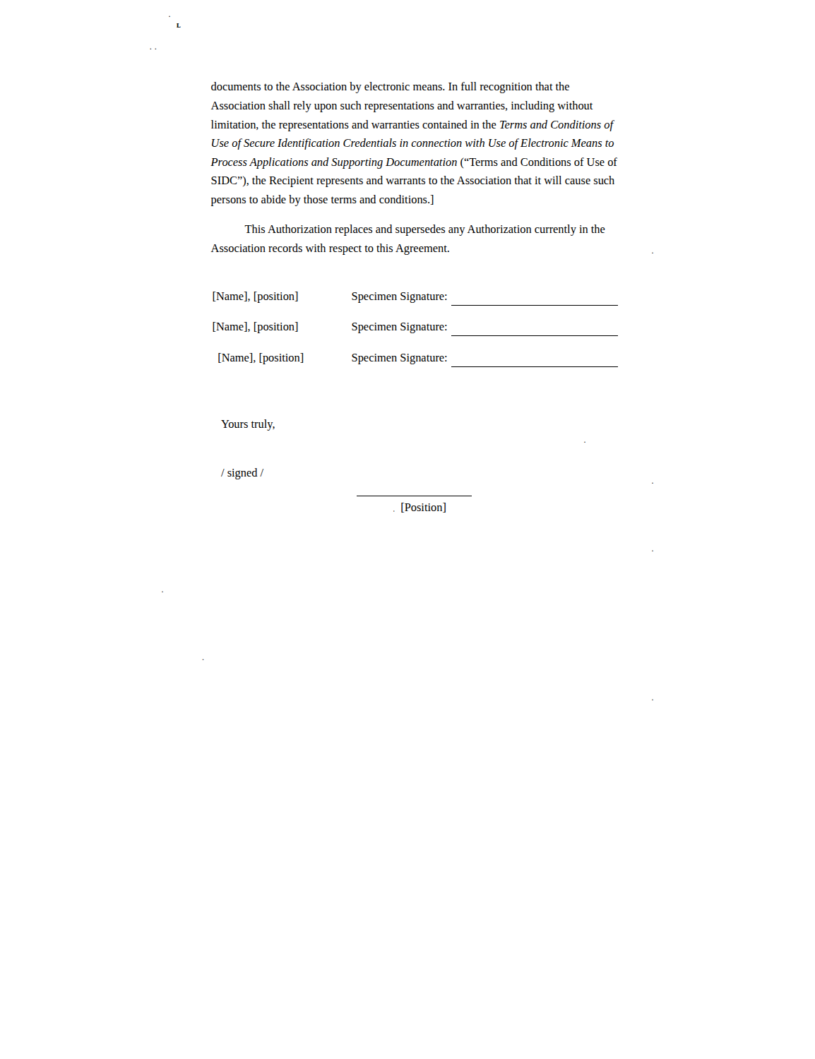· ʟ · ·
documents to the Association by electronic means. In full recognition that the Association shall rely upon such representations and warranties, including without limitation, the representations and warranties contained in the Terms and Conditions of Use of Secure Identification Credentials in connection with Use of Electronic Means to Process Applications and Supporting Documentation (“Terms and Conditions of Use of SIDC”), the Recipient represents and warrants to the Association that it will cause such persons to abide by those terms and conditions.]
This Authorization replaces and supersedes any Authorization currently in the Association records with respect to this Agreement.
| [Name], [position] | Specimen Signature: |
| [Name], [position] | Specimen Signature: |
| [Name], [position] | Specimen Signature: |
Yours truly,
/ signed /
ˌ[Position]
. . . . . . .